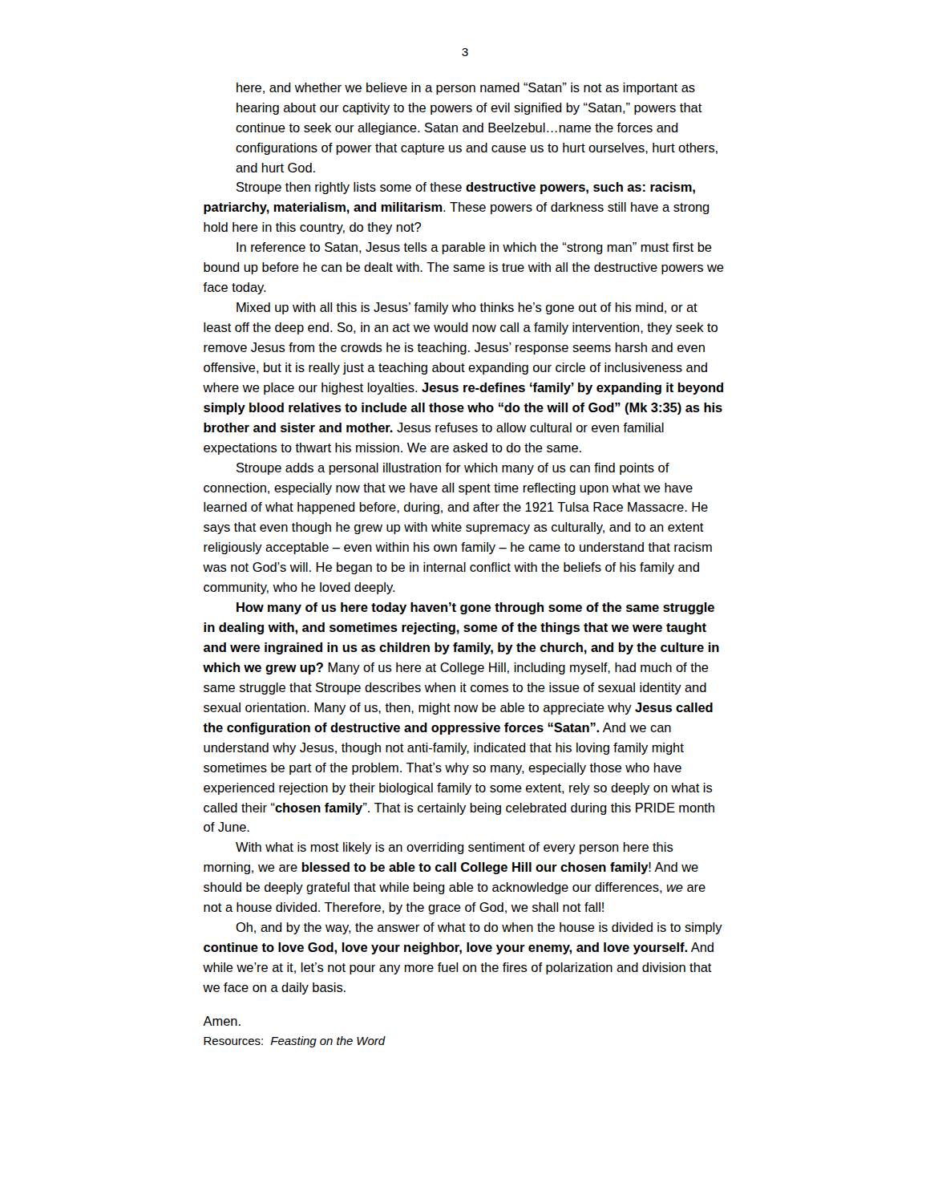3
here, and whether we believe in a person named “Satan” is not as important as hearing about our captivity to the powers of evil signified by “Satan,” powers that continue to seek our allegiance. Satan and Beelzebul…name the forces and configurations of power that capture us and cause us to hurt ourselves, hurt others, and hurt God.
Stroupe then rightly lists some of these destructive powers, such as: racism, patriarchy, materialism, and militarism. These powers of darkness still have a strong hold here in this country, do they not?
In reference to Satan, Jesus tells a parable in which the “strong man” must first be bound up before he can be dealt with. The same is true with all the destructive powers we face today.
Mixed up with all this is Jesus’ family who thinks he’s gone out of his mind, or at least off the deep end. So, in an act we would now call a family intervention, they seek to remove Jesus from the crowds he is teaching. Jesus’ response seems harsh and even offensive, but it is really just a teaching about expanding our circle of inclusiveness and where we place our highest loyalties. Jesus re-defines ‘family’ by expanding it beyond simply blood relatives to include all those who “do the will of God” (Mk 3:35) as his brother and sister and mother. Jesus refuses to allow cultural or even familial expectations to thwart his mission. We are asked to do the same.
Stroupe adds a personal illustration for which many of us can find points of connection, especially now that we have all spent time reflecting upon what we have learned of what happened before, during, and after the 1921 Tulsa Race Massacre. He says that even though he grew up with white supremacy as culturally, and to an extent religiously acceptable – even within his own family – he came to understand that racism was not God’s will. He began to be in internal conflict with the beliefs of his family and community, who he loved deeply.
How many of us here today haven’t gone through some of the same struggle in dealing with, and sometimes rejecting, some of the things that we were taught and were ingrained in us as children by family, by the church, and by the culture in which we grew up? Many of us here at College Hill, including myself, had much of the same struggle that Stroupe describes when it comes to the issue of sexual identity and sexual orientation. Many of us, then, might now be able to appreciate why Jesus called the configuration of destructive and oppressive forces “Satan”. And we can understand why Jesus, though not anti-family, indicated that his loving family might sometimes be part of the problem. That’s why so many, especially those who have experienced rejection by their biological family to some extent, rely so deeply on what is called their “chosen family”. That is certainly being celebrated during this PRIDE month of June.
With what is most likely is an overriding sentiment of every person here this morning, we are blessed to be able to call College Hill our chosen family! And we should be deeply grateful that while being able to acknowledge our differences, we are not a house divided. Therefore, by the grace of God, we shall not fall!
Oh, and by the way, the answer of what to do when the house is divided is to simply continue to love God, love your neighbor, love your enemy, and love yourself. And while we’re at it, let’s not pour any more fuel on the fires of polarization and division that we face on a daily basis.
Amen.
Resources: Feasting on the Word